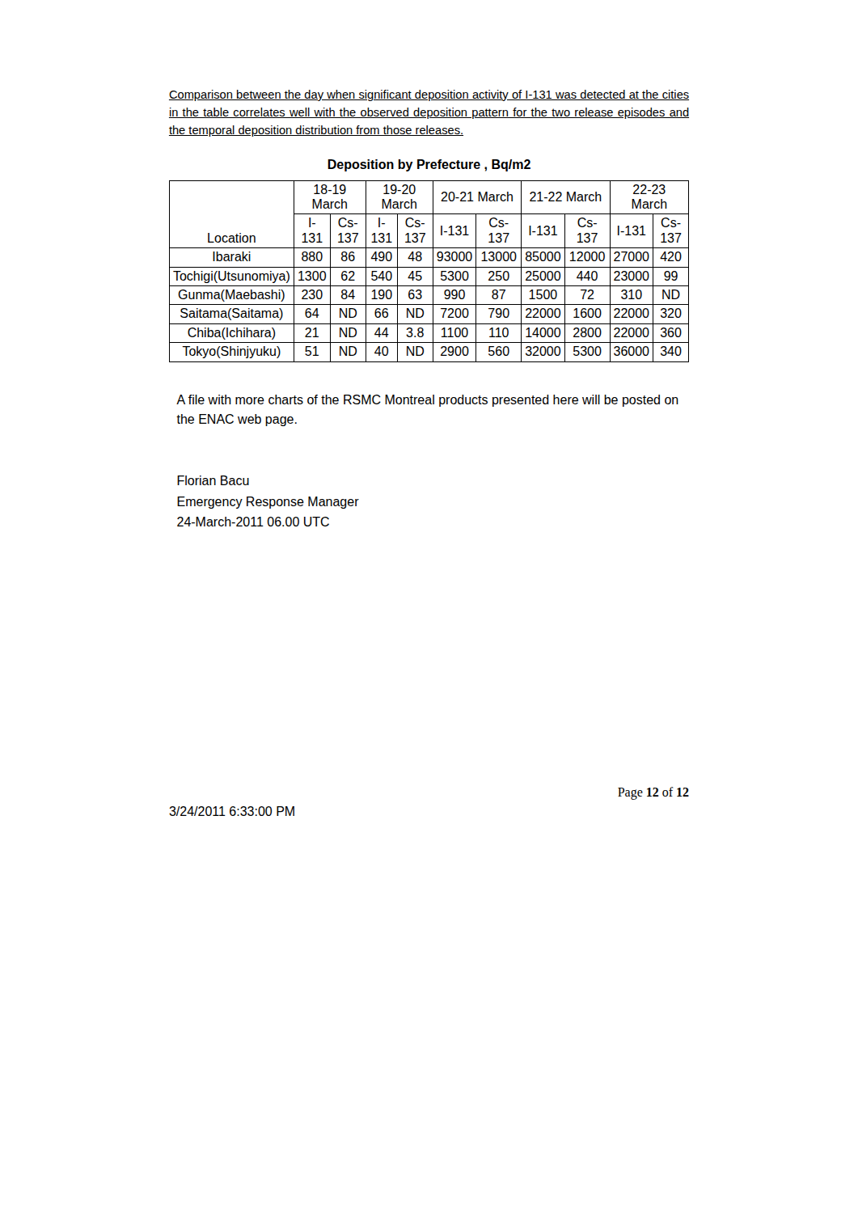Comparison between the day when significant deposition activity of I-131 was detected at the cities in the table correlates well with the observed deposition pattern for the two release episodes and the temporal deposition distribution from those releases.
Deposition by Prefecture , Bq/m2
| Location | 18-19 March | 19-20 March | 20-21 March | 21-22 March | 22-23 March |
| --- | --- | --- | --- | --- | --- |
| I-131 | Cs-137 | I-131 | Cs-137 | I-131 | Cs-137 | I-131 | Cs-137 | I-131 | Cs-137 |
| Ibaraki | 880 | 86 | 490 | 48 | 93000 | 13000 | 85000 | 12000 | 27000 | 420 |
| Tochigi(Utsunomiya) | 1300 | 62 | 540 | 45 | 5300 | 250 | 25000 | 440 | 23000 | 99 |
| Gunma(Maebashi) | 230 | 84 | 190 | 63 | 990 | 87 | 1500 | 72 | 310 | ND |
| Saitama(Saitama) | 64 | ND | 66 | ND | 7200 | 790 | 22000 | 1600 | 22000 | 320 |
| Chiba(Ichihara) | 21 | ND | 44 | 3.8 | 1100 | 110 | 14000 | 2800 | 22000 | 360 |
| Tokyo(Shinjyuku) | 51 | ND | 40 | ND | 2900 | 560 | 32000 | 5300 | 36000 | 340 |
A file with more charts of the RSMC Montreal products presented here will be posted on the ENAC web page.
Florian Bacu
Emergency Response Manager
24-March-2011 06.00 UTC
Page 12 of 12
3/24/2011 6:33:00 PM